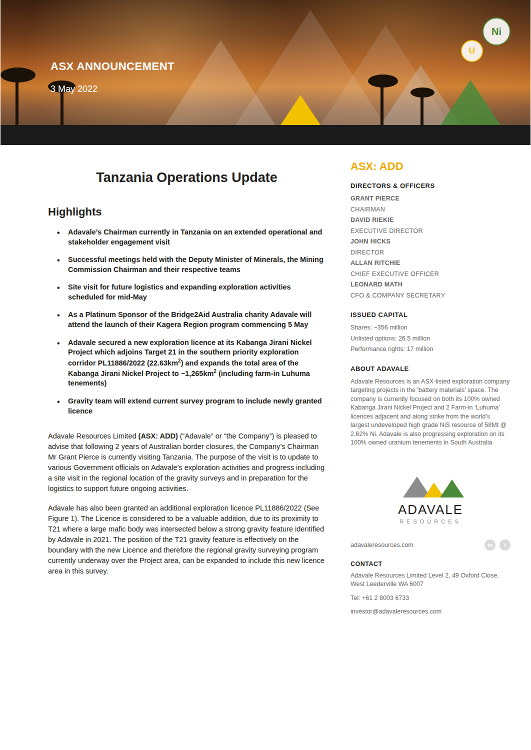ASX ANNOUNCEMENT
3 May 2022
Ni
U
Tanzania Operations Update
Highlights
Adavale’s Chairman currently in Tanzania on an extended operational and stakeholder engagement visit
Successful meetings held with the Deputy Minister of Minerals, the Mining Commission Chairman and their respective teams
Site visit for future logistics and expanding exploration activities scheduled for mid-May
As a Platinum Sponsor of the Bridge2Aid Australia charity Adavale will attend the launch of their Kagera Region program commencing 5 May
Adavale secured a new exploration licence at its Kabanga Jirani Nickel Project which adjoins Target 21 in the southern priority exploration corridor PL11886/2022 (22.63km2) and expands the total area of the Kabanga Jirani Nickel Project to ~1,265km2 (including farm-in Luhuma tenements)
Gravity team will extend current survey program to include newly granted licence
Adavale Resources Limited (ASX: ADD) (“Adavale” or “the Company”) is pleased to advise that following 2 years of Australian border closures, the Company’s Chairman Mr Grant Pierce is currently visiting Tanzania. The purpose of the visit is to update to various Government officials on Adavale’s exploration activities and progress including a site visit in the regional location of the gravity surveys and in preparation for the logistics to support future ongoing activities.
Adavale has also been granted an additional exploration licence PL11886/2022 (See Figure 1). The Licence is considered to be a valuable addition, due to its proximity to T21 where a large mafic body was intersected below a strong gravity feature identified by Adavale in 2021. The position of the T21 gravity feature is effectively on the boundary with the new Licence and therefore the regional gravity surveying program currently underway over the Project area, can be expanded to include this new licence area in this survey.
ASX: ADD
DIRECTORS & OFFICERS
GRANT PIERCE
CHAIRMAN
DAVID RIEKIE
EXECUTIVE DIRECTOR
JOHN HICKS
DIRECTOR
ALLAN RITCHIE
CHIEF EXECUTIVE OFFICER
LEONARD MATH
CFO & COMPANY SECRETARY
ISSUED CAPITAL
Shares: ~356 million
Unlisted options: 26.5 million
Performance rights: 17 million
ABOUT ADAVALE
Adavale Resources is an ASX-listed exploration company targeting projects in the 'battery materials' space. The company is currently focused on both its 100% owned Kabanga Jirani Nickel Project and 2 Farm-in ‘Luhuma’ licences adjacent and along strike from the world’s largest undeveloped high grade NiS resource of 58Mt @ 2.62% Ni. Adavale is also progressing exploration on its 100% owned uranium tenements in South Australia
ADAVALE
RESOURCES
adavaleresources.com in t
CONTACT
Adavale Resources Limited Level 2, 49 Oxford Close, West Leederville WA 6007
Tel: +61 2 8003 6733
investor@adavaleresources.com